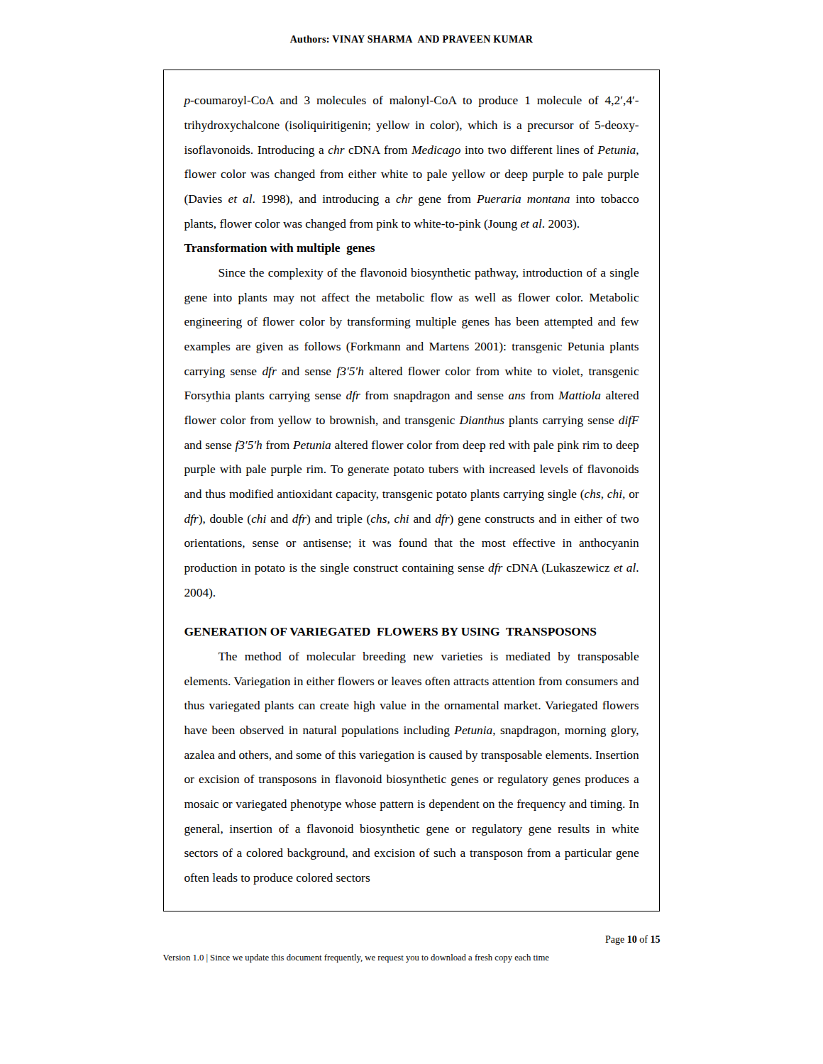Authors: VINAY SHARMA AND PRAVEEN KUMAR
p-coumaroyl-CoA and 3 molecules of malonyl-CoA to produce 1 molecule of 4,2′,4′-trihydroxychalcone (isoliquiritigenin; yellow in color), which is a precursor of 5-deoxy-isoflavonoids. Introducing a chr cDNA from Medicago into two different lines of Petunia, flower color was changed from either white to pale yellow or deep purple to pale purple (Davies et al. 1998), and introducing a chr gene from Pueraria montana into tobacco plants, flower color was changed from pink to white-to-pink (Joung et al. 2003).
Transformation with multiple genes
Since the complexity of the flavonoid biosynthetic pathway, introduction of a single gene into plants may not affect the metabolic flow as well as flower color. Metabolic engineering of flower color by transforming multiple genes has been attempted and few examples are given as follows (Forkmann and Martens 2001): transgenic Petunia plants carrying sense dfr and sense f3′5′h altered flower color from white to violet, transgenic Forsythia plants carrying sense dfr from snapdragon and sense ans from Mattiola altered flower color from yellow to brownish, and transgenic Dianthus plants carrying sense difF and sense f3′5′h from Petunia altered flower color from deep red with pale pink rim to deep purple with pale purple rim. To generate potato tubers with increased levels of flavonoids and thus modified antioxidant capacity, transgenic potato plants carrying single (chs, chi, or dfr), double (chi and dfr) and triple (chs, chi and dfr) gene constructs and in either of two orientations, sense or antisense; it was found that the most effective in anthocyanin production in potato is the single construct containing sense dfr cDNA (Lukaszewicz et al. 2004).
GENERATION OF VARIEGATED FLOWERS BY USING TRANSPOSONS
The method of molecular breeding new varieties is mediated by transposable elements. Variegation in either flowers or leaves often attracts attention from consumers and thus variegated plants can create high value in the ornamental market. Variegated flowers have been observed in natural populations including Petunia, snapdragon, morning glory, azalea and others, and some of this variegation is caused by transposable elements. Insertion or excision of transposons in flavonoid biosynthetic genes or regulatory genes produces a mosaic or variegated phenotype whose pattern is dependent on the frequency and timing. In general, insertion of a flavonoid biosynthetic gene or regulatory gene results in white sectors of a colored background, and excision of such a transposon from a particular gene often leads to produce colored sectors
Page 10 of 15
Version 1.0 | Since we update this document frequently, we request you to download a fresh copy each time